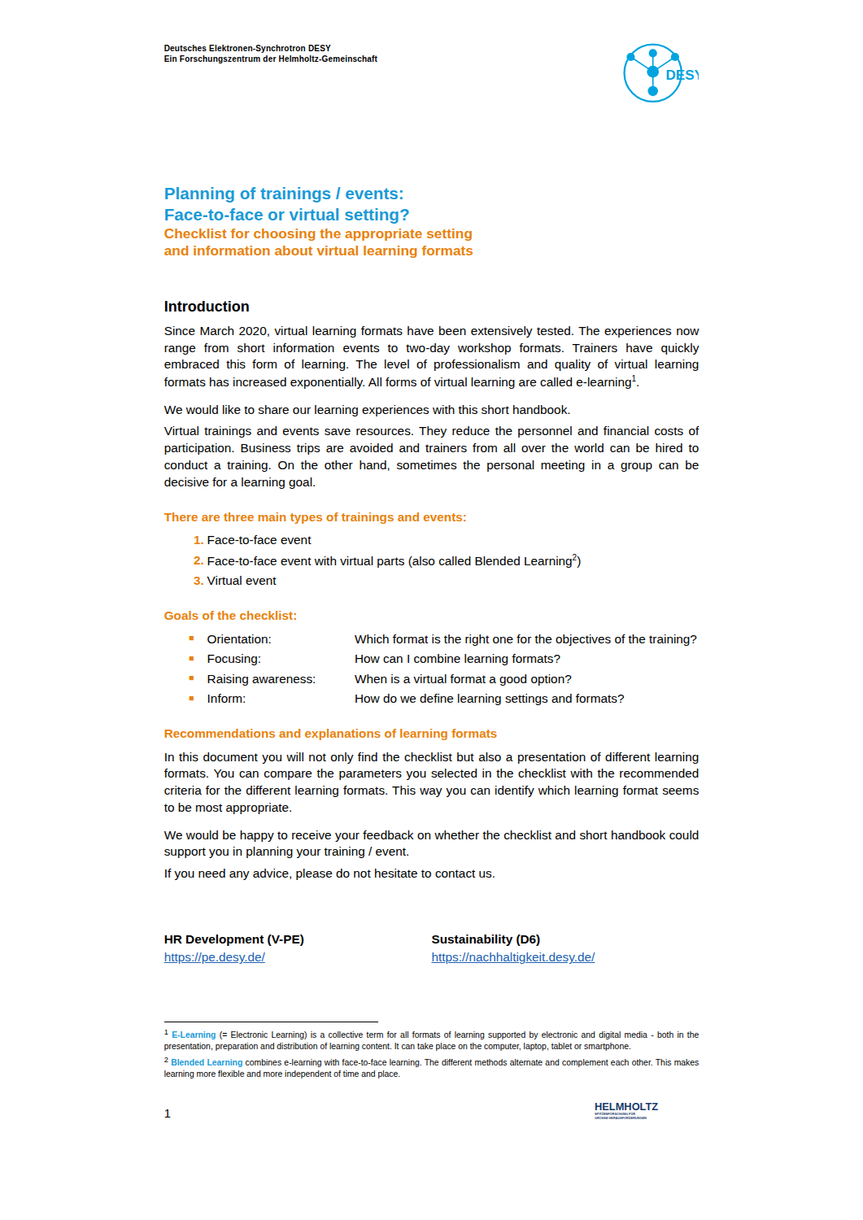Deutsches Elektronen-Synchrotron DESY
Ein Forschungszentrum der Helmholtz-Gemeinschaft
DESY.
Planning of trainings / events:
Face-to-face or virtual setting?
Checklist for choosing the appropriate setting
and information about virtual learning formats
Introduction
Since March 2020, virtual learning formats have been extensively tested. The experiences now range from short information events to two-day workshop formats. Trainers have quickly embraced this form of learning. The level of professionalism and quality of virtual learning formats has increased exponentially. All forms of virtual learning are called e-learning1.
We would like to share our learning experiences with this short handbook.
Virtual trainings and events save resources. They reduce the personnel and financial costs of participation. Business trips are avoided and trainers from all over the world can be hired to conduct a training. On the other hand, sometimes the personal meeting in a group can be decisive for a learning goal.
There are three main types of trainings and events:
Face-to-face event
Face-to-face event with virtual parts (also called Blended Learning2)
Virtual event
Goals of the checklist:
Orientation: Which format is the right one for the objectives of the training?
Focusing: How can I combine learning formats?
Raising awareness: When is a virtual format a good option?
Inform: How do we define learning settings and formats?
Recommendations and explanations of learning formats
In this document you will not only find the checklist but also a presentation of different learning formats. You can compare the parameters you selected in the checklist with the recommended criteria for the different learning formats. This way you can identify which learning format seems to be most appropriate.
We would be happy to receive your feedback on whether the checklist and short handbook could support you in planning your training / event.
If you need any advice, please do not hesitate to contact us.
HR Development (V-PE)
https://pe.desy.de/
Sustainability (D6)
https://nachhaltigkeit.desy.de/
1 E-Learning (= Electronic Learning) is a collective term for all formats of learning supported by electronic and digital media - both in the presentation, preparation and distribution of learning content. It can take place on the computer, laptop, tablet or smartphone. 2 Blended Learning combines e-learning with face-to-face learning. The different methods alternate and complement each other. This makes learning more flexible and more independent of time and place.
1
HELMHOLTZ SPITZENFORSCHUNG FÜR GROSSE HERAUSFORDERUNGEN